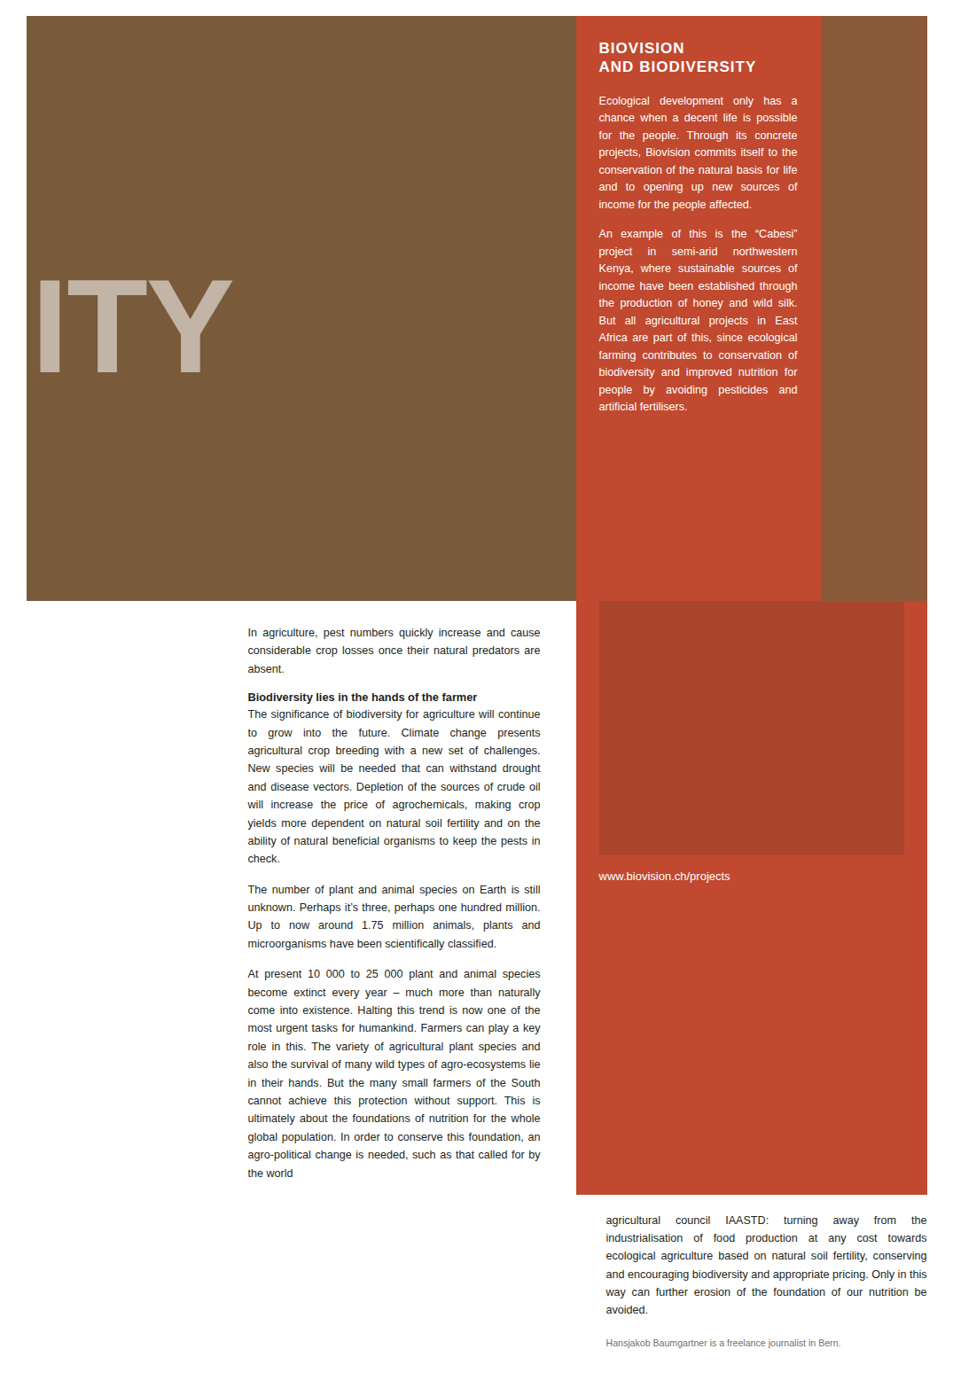ITY
BIOVISION
AND BIODIVERSITY
Ecological development only has a chance when a decent life is possible for the people. Through its concrete projects, Biovision commits itself to the conservation of the natural basis for life and to opening up new sources of income for the people affected.
An example of this is the “Cabesi” project in semi-arid northwestern Kenya, where sustainable sources of income have been established through the production of honey and wild silk. But all agricultural projects in East Africa are part of this, since ecological farming contributes to conservation of biodiversity and improved nutrition for people by avoiding pesticides and artificial fertilisers.
In agriculture, pest numbers quickly increase and cause considerable crop losses once their natural predators are absent.
Biodiversity lies in the hands of the farmer
The significance of biodiversity for agriculture will continue to grow into the future. Climate change presents agricultural crop breeding with a new set of challenges. New species will be needed that can withstand drought and disease vectors. Depletion of the sources of crude oil will increase the price of agrochemicals, making crop yields more dependent on natural soil fertility and on the ability of natural beneficial organisms to keep the pests in check.
The number of plant and animal species on Earth is still unknown. Perhaps it’s three, perhaps one hundred million. Up to now around 1.75 million animals, plants and microorganisms have been scientifically classified.
At present 10 000 to 25 000 plant and animal species become extinct every year – much more than naturally come into existence. Halting this trend is now one of the most urgent tasks for humankind. Farmers can play a key role in this. The variety of agricultural plant species and also the survival of many wild types of agro-ecosystems lie in their hands. But the many small farmers of the South cannot achieve this protection without support. This is ultimately about the foundations of nutrition for the whole global population. In order to conserve this foundation, an agro-political change is needed, such as that called for by the world
www.biovision.ch/projects
agricultural council IAASTD: turning away from the industrialisation of food production at any cost towards ecological agriculture based on natural soil fertility, conserving and encouraging biodiversity and appropriate pricing. Only in this way can further erosion of the foundation of our nutrition be avoided.
Hansjakob Baumgartner is a freelance journalist in Bern.